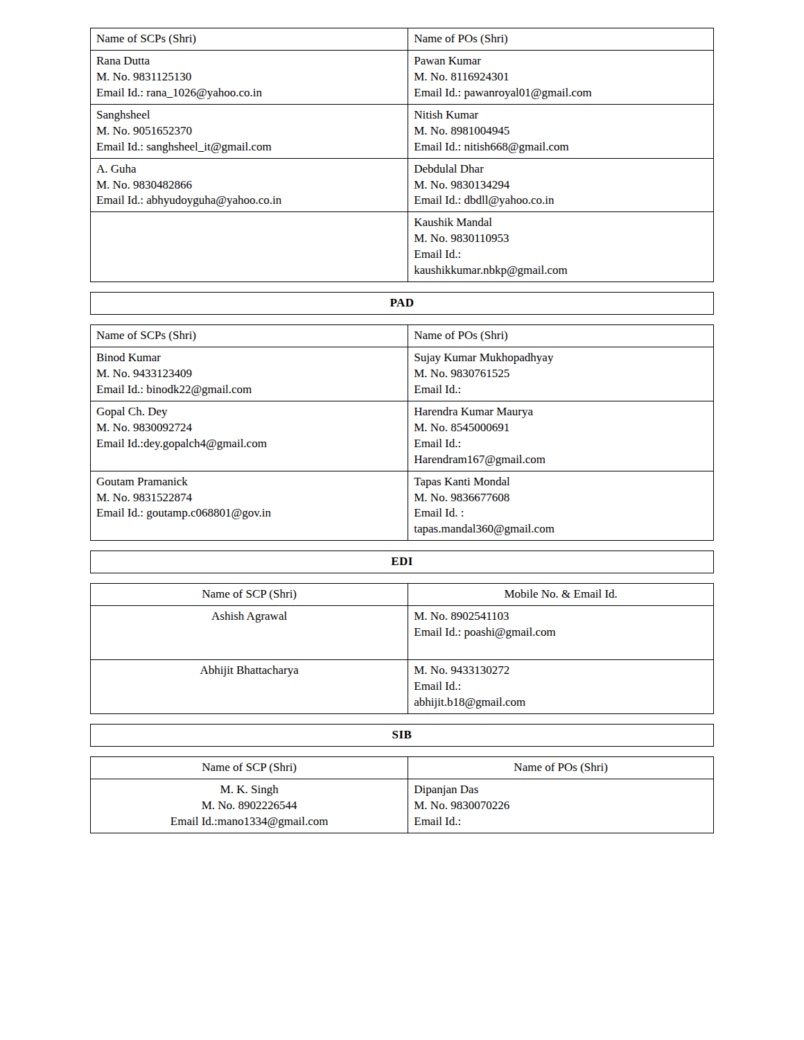| Name of SCPs (Shri) | Name of POs (Shri) |
| Rana Dutta M. No. 9831125130 Email Id.: rana_1026@yahoo.co.in | Pawan Kumar M. No. 8116924301 Email Id.: pawanroyal01@gmail.com |
| Sanghsheel M. No. 9051652370 Email Id.: sanghsheel_it@gmail.com | Nitish Kumar M. No. 8981004945 Email Id.: nitish668@gmail.com |
| A. Guha M. No. 9830482866 Email Id.: abhyudoyguha@yahoo.co.in | Debdulal Dhar M. No. 9830134294 Email Id.: dbdll@yahoo.co.in |
| | Kaushik Mandal M. No. 9830110953 Email Id.: kaushikkumar.nbkp@gmail.com |
| PAD |
| Name of SCPs (Shri) | Name of POs (Shri) |
| Binod Kumar M. No. 9433123409 Email Id.: binodk22@gmail.com | Sujay Kumar Mukhopadhyay M. No. 9830761525 Email Id.: |
| Gopal Ch. Dey M. No. 9830092724 Email Id.:dey.gopalch4@gmail.com | Harendra Kumar Maurya M. No. 8545000691 Email Id.: Harendram167@gmail.com |
| Goutam Pramanick M. No. 9831522874 Email Id.: goutamp.c068801@gov.in | Tapas Kanti Mondal M. No. 9836677608 Email Id. : tapas.mandal360@gmail.com |
| EDI |
| Name of SCP (Shri) | Mobile No. & Email Id. |
| Ashish Agrawal | M. No. 8902541103 Email Id.: poashi@gmail.com |
| Abhijit Bhattacharya | M. No. 9433130272 Email Id.: abhijit.b18@gmail.com |
| SIB |
| Name of SCP (Shri) | Name of POs (Shri) |
| M. K. Singh M. No. 8902226544 Email Id.:mano1334@gmail.com | Dipanjan Das M. No. 9830070226 Email Id.: |